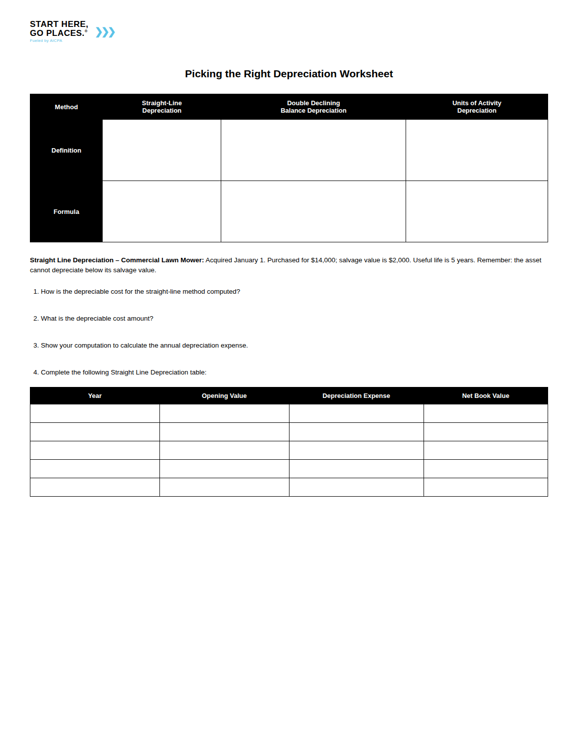START HERE, GO PLACES.® Fueled by AICPA ❯❯❯
Picking the Right Depreciation Worksheet
| Method | Straight-Line Depreciation | Double Declining Balance Depreciation | Units of Activity Depreciation |
| --- | --- | --- | --- |
| Definition | | | |
| Formula | | | |
Straight Line Depreciation – Commercial Lawn Mower: Acquired January 1. Purchased for $14,000; salvage value is $2,000. Useful life is 5 years. Remember: the asset cannot depreciate below its salvage value.
How is the depreciable cost for the straight-line method computed?
What is the depreciable cost amount?
Show your computation to calculate the annual depreciation expense.
Complete the following Straight Line Depreciation table:
| Year | Opening Value | Depreciation Expense | Net Book Value |
| --- | --- | --- | --- |